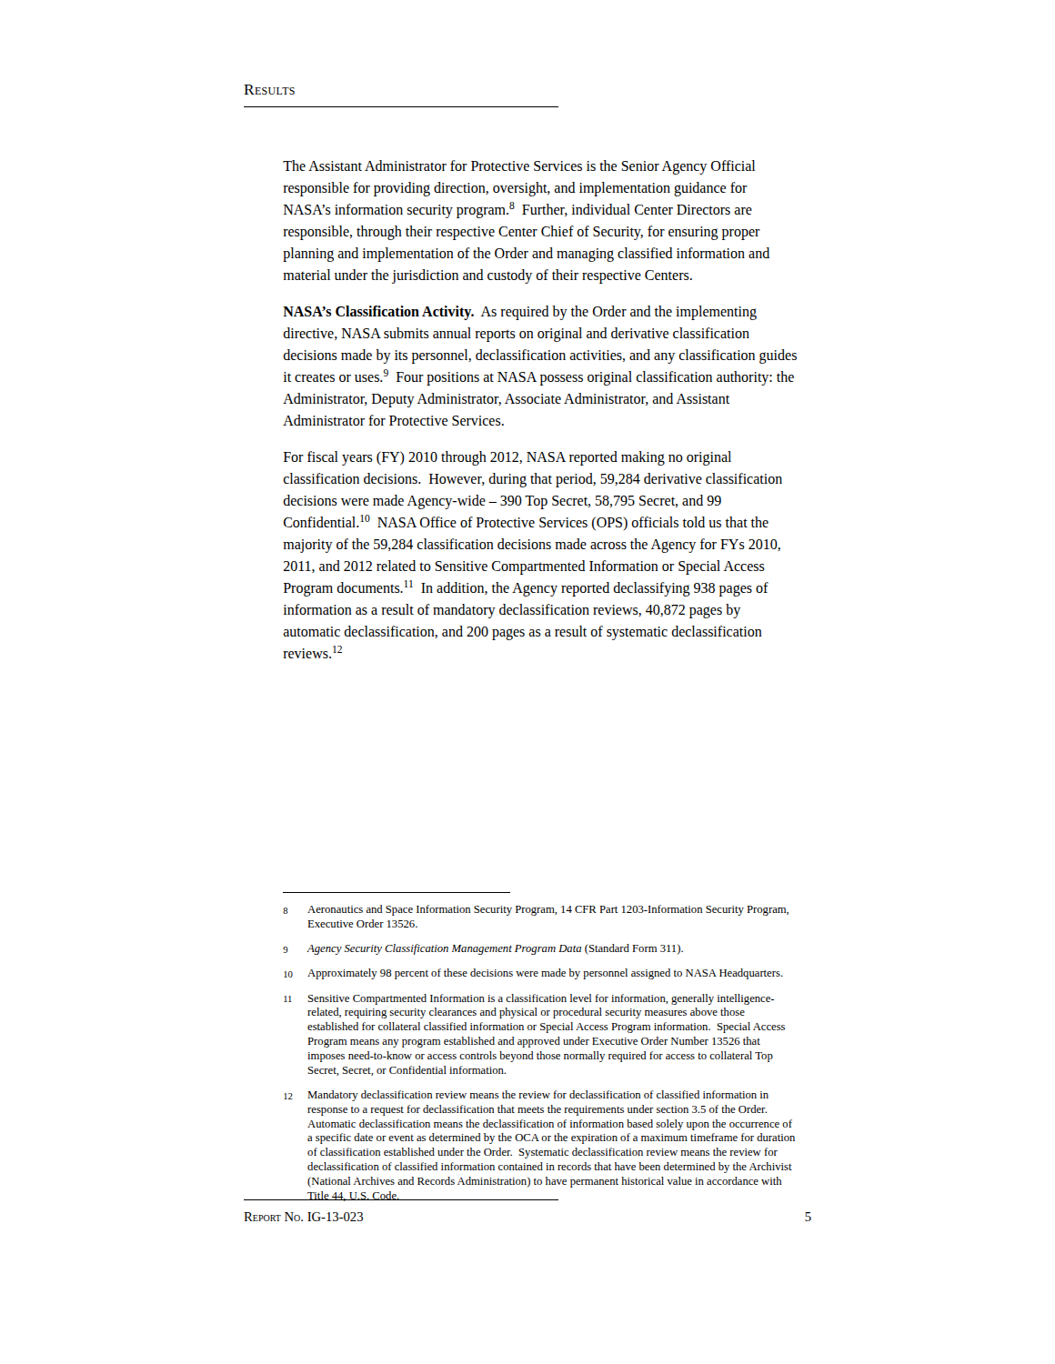Results
The Assistant Administrator for Protective Services is the Senior Agency Official responsible for providing direction, oversight, and implementation guidance for NASA’s information security program.8 Further, individual Center Directors are responsible, through their respective Center Chief of Security, for ensuring proper planning and implementation of the Order and managing classified information and material under the jurisdiction and custody of their respective Centers.
NASA’s Classification Activity. As required by the Order and the implementing directive, NASA submits annual reports on original and derivative classification decisions made by its personnel, declassification activities, and any classification guides it creates or uses.9 Four positions at NASA possess original classification authority: the Administrator, Deputy Administrator, Associate Administrator, and Assistant Administrator for Protective Services.
For fiscal years (FY) 2010 through 2012, NASA reported making no original classification decisions. However, during that period, 59,284 derivative classification decisions were made Agency-wide – 390 Top Secret, 58,795 Secret, and 99 Confidential.10 NASA Office of Protective Services (OPS) officials told us that the majority of the 59,284 classification decisions made across the Agency for FYs 2010, 2011, and 2012 related to Sensitive Compartmented Information or Special Access Program documents.11 In addition, the Agency reported declassifying 938 pages of information as a result of mandatory declassification reviews, 40,872 pages by automatic declassification, and 200 pages as a result of systematic declassification reviews.12
8
Aeronautics and Space Information Security Program, 14 CFR Part 1203-Information Security Program, Executive Order 13526.
9
Agency Security Classification Management Program Data (Standard Form 311).
10
Approximately 98 percent of these decisions were made by personnel assigned to NASA Headquarters.
11
Sensitive Compartmented Information is a classification level for information, generally intelligence-related, requiring security clearances and physical or procedural security measures above those established for collateral classified information or Special Access Program information. Special Access Program means any program established and approved under Executive Order Number 13526 that imposes need-to-know or access controls beyond those normally required for access to collateral Top Secret, Secret, or Confidential information.
12
Mandatory declassification review means the review for declassification of classified information in response to a request for declassification that meets the requirements under section 3.5 of the Order. Automatic declassification means the declassification of information based solely upon the occurrence of a specific date or event as determined by the OCA or the expiration of a maximum timeframe for duration of classification established under the Order. Systematic declassification review means the review for declassification of classified information contained in records that have been determined by the Archivist (National Archives and Records Administration) to have permanent historical value in accordance with Title 44, U.S. Code.
Report No. IG-13-023 5